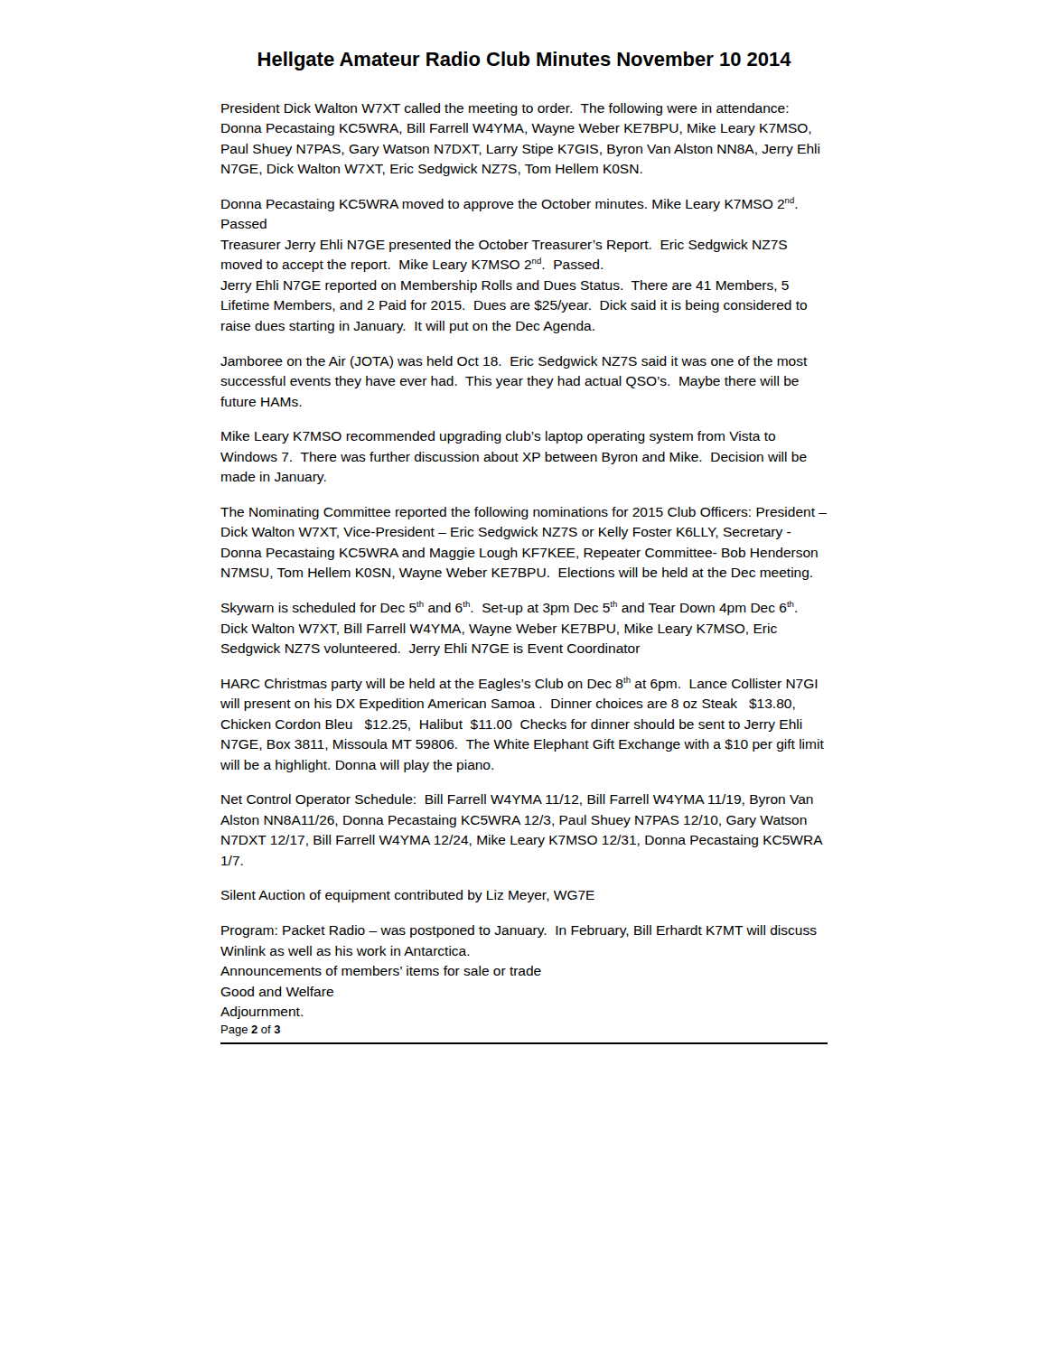Hellgate Amateur Radio Club Minutes November 10 2014
President Dick Walton W7XT called the meeting to order. The following were in attendance: Donna Pecastaing KC5WRA, Bill Farrell W4YMA, Wayne Weber KE7BPU, Mike Leary K7MSO, Paul Shuey N7PAS, Gary Watson N7DXT, Larry Stipe K7GIS, Byron Van Alston NN8A, Jerry Ehli N7GE, Dick Walton W7XT, Eric Sedgwick NZ7S, Tom Hellem K0SN.
Donna Pecastaing KC5WRA moved to approve the October minutes. Mike Leary K7MSO 2nd. Passed
Treasurer Jerry Ehli N7GE presented the October Treasurer’s Report. Eric Sedgwick NZ7S moved to accept the report. Mike Leary K7MSO 2nd. Passed.
Jerry Ehli N7GE reported on Membership Rolls and Dues Status. There are 41 Members, 5 Lifetime Members, and 2 Paid for 2015. Dues are $25/year. Dick said it is being considered to raise dues starting in January. It will put on the Dec Agenda.
Jamboree on the Air (JOTA) was held Oct 18. Eric Sedgwick NZ7S said it was one of the most successful events they have ever had. This year they had actual QSO’s. Maybe there will be future HAMs.
Mike Leary K7MSO recommended upgrading club’s laptop operating system from Vista to Windows 7. There was further discussion about XP between Byron and Mike. Decision will be made in January.
The Nominating Committee reported the following nominations for 2015 Club Officers: President – Dick Walton W7XT, Vice-President – Eric Sedgwick NZ7S or Kelly Foster K6LLY, Secretary - Donna Pecastaing KC5WRA and Maggie Lough KF7KEE, Repeater Committee- Bob Henderson N7MSU, Tom Hellem K0SN, Wayne Weber KE7BPU. Elections will be held at the Dec meeting.
Skywarn is scheduled for Dec 5th and 6th. Set-up at 3pm Dec 5th and Tear Down 4pm Dec 6th. Dick Walton W7XT, Bill Farrell W4YMA, Wayne Weber KE7BPU, Mike Leary K7MSO, Eric Sedgwick NZ7S volunteered. Jerry Ehli N7GE is Event Coordinator
HARC Christmas party will be held at the Eagles’s Club on Dec 8th at 6pm. Lance Collister N7GI will present on his DX Expedition American Samoa . Dinner choices are 8 oz Steak $13.80, Chicken Cordon Bleu $12.25, Halibut $11.00 Checks for dinner should be sent to Jerry Ehli N7GE, Box 3811, Missoula MT 59806. The White Elephant Gift Exchange with a $10 per gift limit will be a highlight. Donna will play the piano.
Net Control Operator Schedule: Bill Farrell W4YMA 11/12, Bill Farrell W4YMA 11/19, Byron Van Alston NN8A11/26, Donna Pecastaing KC5WRA 12/3, Paul Shuey N7PAS 12/10, Gary Watson N7DXT 12/17, Bill Farrell W4YMA 12/24, Mike Leary K7MSO 12/31, Donna Pecastaing KC5WRA 1/7.
Silent Auction of equipment contributed by Liz Meyer, WG7E
Program: Packet Radio – was postponed to January. In February, Bill Erhardt K7MT will discuss Winlink as well as his work in Antarctica.
Announcements of members’ items for sale or trade
Good and Welfare
Adjournment.
Page 2 of 3